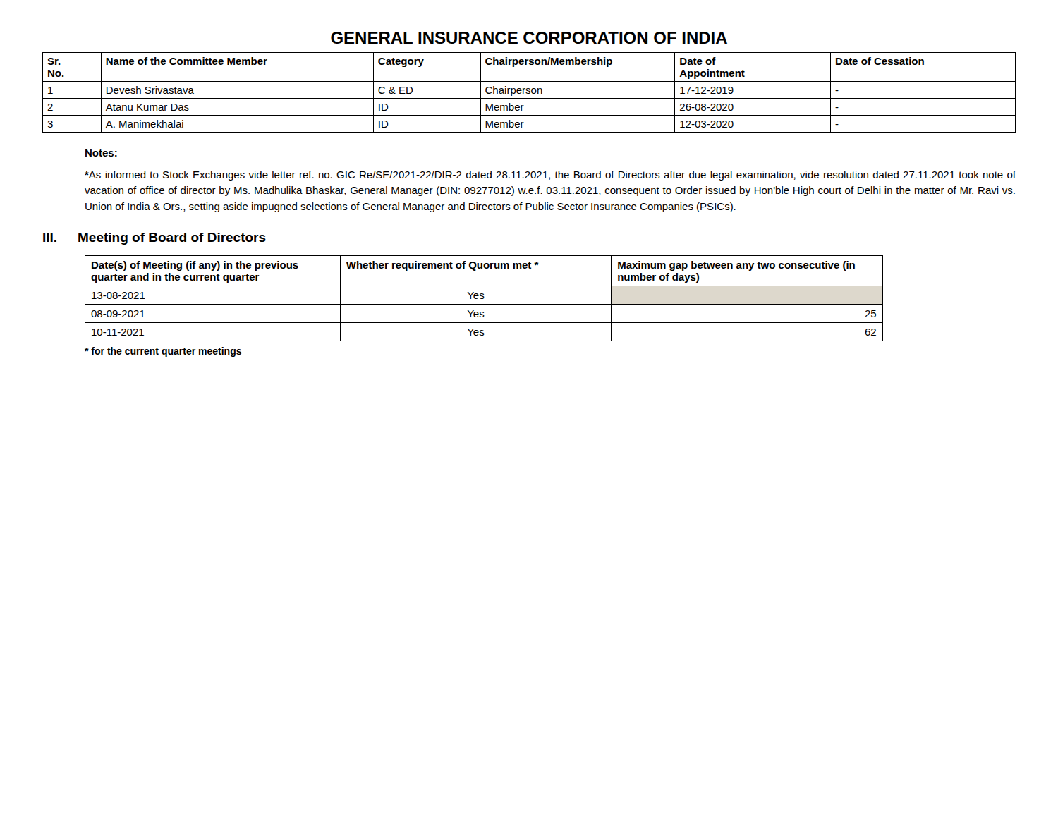GENERAL INSURANCE CORPORATION OF INDIA
| Sr. No. | Name of the Committee Member | Category | Chairperson/Membership | Date of Appointment | Date of Cessation |
| --- | --- | --- | --- | --- | --- |
| 1 | Devesh Srivastava | C & ED | Chairperson | 17-12-2019 | - |
| 2 | Atanu Kumar Das | ID | Member | 26-08-2020 | - |
| 3 | A. Manimekhalai | ID | Member | 12-03-2020 | - |
Notes:
*As informed to Stock Exchanges vide letter ref. no. GIC Re/SE/2021-22/DIR-2 dated 28.11.2021, the Board of Directors after due legal examination, vide resolution dated 27.11.2021 took note of vacation of office of director by Ms. Madhulika Bhaskar, General Manager (DIN: 09277012) w.e.f. 03.11.2021, consequent to Order issued by Hon'ble High court of Delhi in the matter of Mr. Ravi vs. Union of India & Ors., setting aside impugned selections of General Manager and Directors of Public Sector Insurance Companies (PSICs).
III. Meeting of Board of Directors
| Date(s) of Meeting (if any) in the previous quarter and in the current quarter | Whether requirement of Quorum met * | Maximum gap between any two consecutive (in number of days) |
| --- | --- | --- |
| 13-08-2021 | Yes | |
| 08-09-2021 | Yes | 25 |
| 10-11-2021 | Yes | 62 |
* for the current quarter meetings